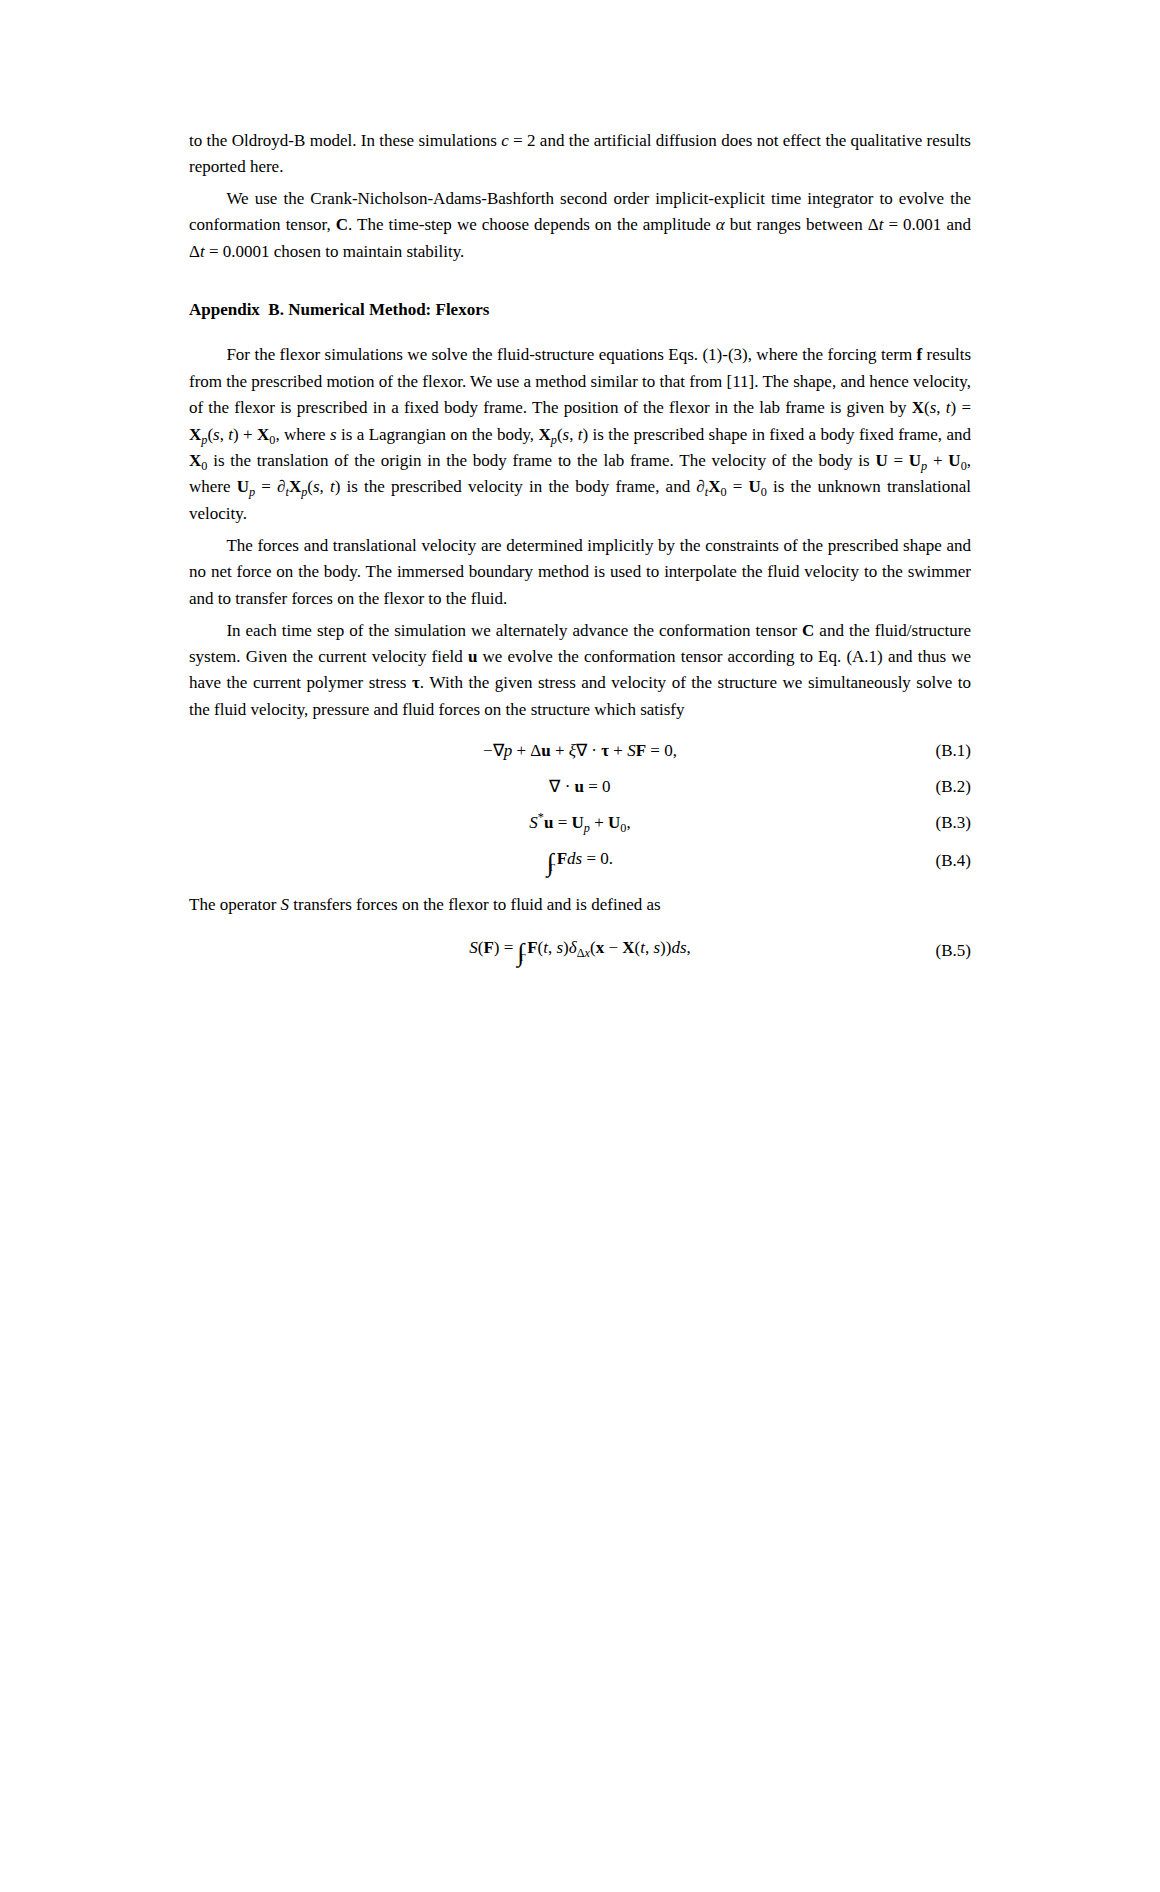to the Oldroyd-B model. In these simulations c = 2 and the artificial diffusion does not effect the qualitative results reported here.
We use the Crank-Nicholson-Adams-Bashforth second order implicit-explicit time integrator to evolve the conformation tensor, C. The time-step we choose depends on the amplitude α but ranges between Δt = 0.001 and Δt = 0.0001 chosen to maintain stability.
Appendix B. Numerical Method: Flexors
For the flexor simulations we solve the fluid-structure equations Eqs. (1)-(3), where the forcing term f results from the prescribed motion of the flexor. We use a method similar to that from [11]. The shape, and hence velocity, of the flexor is prescribed in a fixed body frame. The position of the flexor in the lab frame is given by X(s, t) = Xp(s, t) + X0, where s is a Lagrangian on the body, Xp(s, t) is the prescribed shape in fixed a body fixed frame, and X0 is the translation of the origin in the body frame to the lab frame. The velocity of the body is U = Up + U0, where Up = ∂tXp(s, t) is the prescribed velocity in the body frame, and ∂tX0 = U0 is the unknown translational velocity.
The forces and translational velocity are determined implicitly by the constraints of the prescribed shape and no net force on the body. The immersed boundary method is used to interpolate the fluid velocity to the swimmer and to transfer forces on the flexor to the fluid.
In each time step of the simulation we alternately advance the conformation tensor C and the fluid/structure system. Given the current velocity field u we evolve the conformation tensor according to Eq. (A.1) and thus we have the current polymer stress τ. With the given stress and velocity of the structure we simultaneously solve to the fluid velocity, pressure and fluid forces on the structure which satisfy
−∇p + Δu + ξ∇ · τ + SF = 0,
(B.1)
∇ · u = 0
(B.2)
S*u = Up + U0,
(B.3)
∫ΓFds = 0.
(B.4)
The operator S transfers forces on the flexor to fluid and is defined as
S(F) = ∫ΓF(t, s)δΔx(x − X(t, s))ds, (B.5)
20